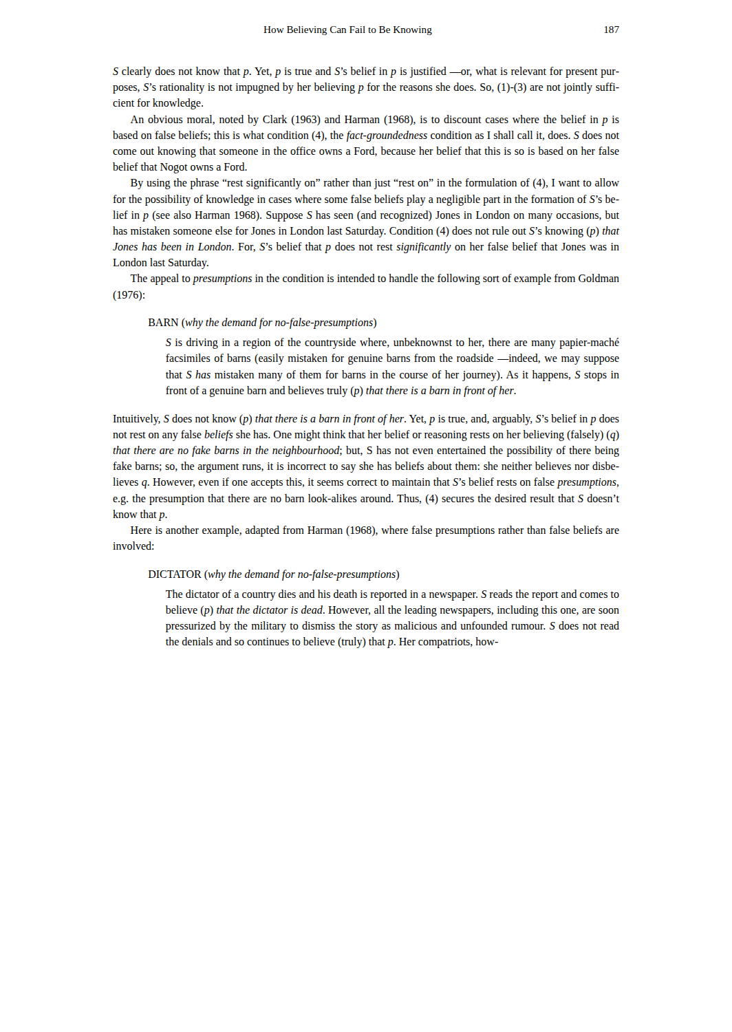How Believing Can Fail to Be Knowing 187
S clearly does not know that p. Yet, p is true and S’s belief in p is justified —or, what is relevant for present purposes, S’s rationality is not impugned by her believing p for the reasons she does. So, (1)-(3) are not jointly sufficient for knowledge.
An obvious moral, noted by Clark (1963) and Harman (1968), is to discount cases where the belief in p is based on false beliefs; this is what condition (4), the fact-groundedness condition as I shall call it, does. S does not come out knowing that someone in the office owns a Ford, because her belief that this is so is based on her false belief that Nogot owns a Ford.
By using the phrase “rest significantly on” rather than just “rest on” in the formulation of (4), I want to allow for the possibility of knowledge in cases where some false beliefs play a negligible part in the formation of S’s belief in p (see also Harman 1968). Suppose S has seen (and recognized) Jones in London on many occasions, but has mistaken someone else for Jones in London last Saturday. Condition (4) does not rule out S’s knowing (p) that Jones has been in London. For, S’s belief that p does not rest significantly on her false belief that Jones was in London last Saturday.
The appeal to presumptions in the condition is intended to handle the following sort of example from Goldman (1976):
BARN (why the demand for no-false-presumptions)
S is driving in a region of the countryside where, unbeknownst to her, there are many papier-maché facsimiles of barns (easily mistaken for genuine barns from the roadside —indeed, we may suppose that S has mistaken many of them for barns in the course of her journey). As it happens, S stops in front of a genuine barn and believes truly (p) that there is a barn in front of her.
Intuitively, S does not know (p) that there is a barn in front of her. Yet, p is true, and, arguably, S’s belief in p does not rest on any false beliefs she has. One might think that her belief or reasoning rests on her believing (falsely) (q) that there are no fake barns in the neighbourhood; but, S has not even entertained the possibility of there being fake barns; so, the argument runs, it is incorrect to say she has beliefs about them: she neither believes nor disbelieves q. However, even if one accepts this, it seems correct to maintain that S’s belief rests on false presumptions, e.g. the presumption that there are no barn look-alikes around. Thus, (4) secures the desired result that S doesn’t know that p.
Here is another example, adapted from Harman (1968), where false presumptions rather than false beliefs are involved:
DICTATOR (why the demand for no-false-presumptions)
The dictator of a country dies and his death is reported in a newspaper. S reads the report and comes to believe (p) that the dictator is dead. However, all the leading newspapers, including this one, are soon pressurized by the military to dismiss the story as malicious and unfounded rumour. S does not read the denials and so continues to believe (truly) that p. Her compatriots, how-